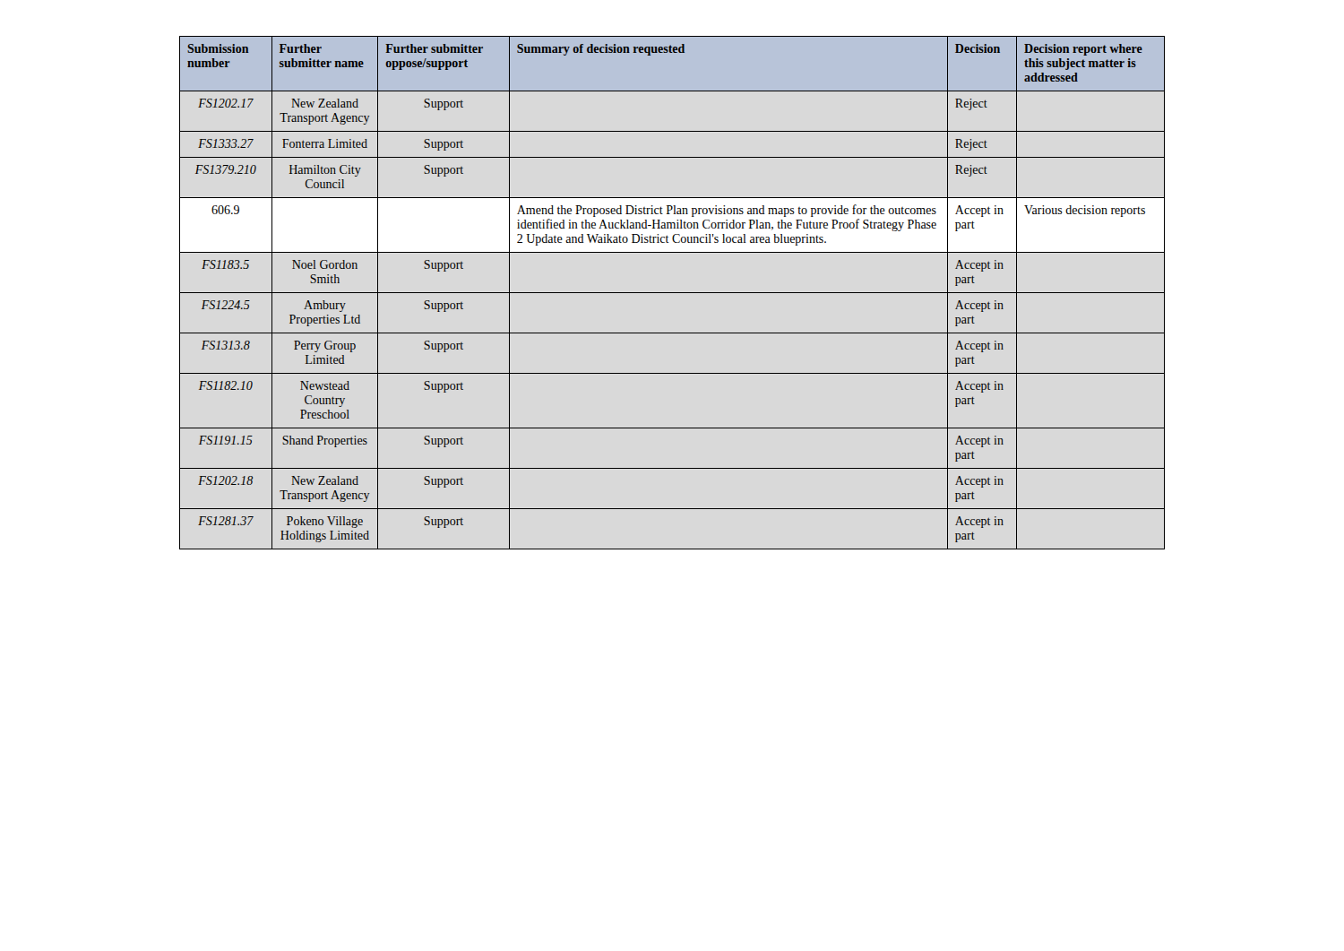| Submission number | Further submitter name | Further submitter oppose/support | Summary of decision requested | Decision | Decision report where this subject matter is addressed |
| --- | --- | --- | --- | --- | --- |
| FS1202.17 | New Zealand Transport Agency | Support | | Reject | |
| FS1333.27 | Fonterra Limited | Support | | Reject | |
| FS1379.210 | Hamilton City Council | Support | | Reject | |
| 606.9 | | | Amend the Proposed District Plan provisions and maps to provide for the outcomes identified in the Auckland-Hamilton Corridor Plan, the Future Proof Strategy Phase 2 Update and Waikato District Council's local area blueprints. | Accept in part | Various decision reports |
| FS1183.5 | Noel Gordon Smith | Support | | Accept in part | |
| FS1224.5 | Ambury Properties Ltd | Support | | Accept in part | |
| FS1313.8 | Perry Group Limited | Support | | Accept in part | |
| FS1182.10 | Newstead Country Preschool | Support | | Accept in part | |
| FS1191.15 | Shand Properties | Support | | Accept in part | |
| FS1202.18 | New Zealand Transport Agency | Support | | Accept in part | |
| FS1281.37 | Pokeno Village Holdings Limited | Support | | Accept in part | |